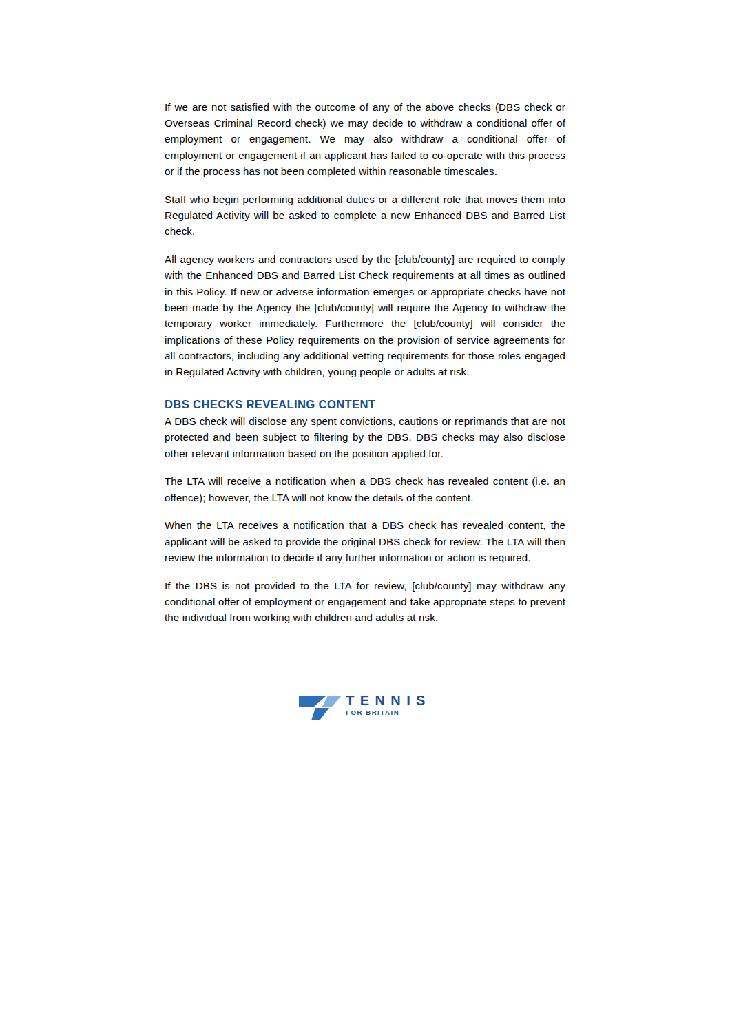If we are not satisfied with the outcome of any of the above checks (DBS check or Overseas Criminal Record check) we may decide to withdraw a conditional offer of employment or engagement. We may also withdraw a conditional offer of employment or engagement if an applicant has failed to co-operate with this process or if the process has not been completed within reasonable timescales.
Staff who begin performing additional duties or a different role that moves them into Regulated Activity will be asked to complete a new Enhanced DBS and Barred List check.
All agency workers and contractors used by the [club/county] are required to comply with the Enhanced DBS and Barred List Check requirements at all times as outlined in this Policy. If new or adverse information emerges or appropriate checks have not been made by the Agency the [club/county] will require the Agency to withdraw the temporary worker immediately. Furthermore the [club/county] will consider the implications of these Policy requirements on the provision of service agreements for all contractors, including any additional vetting requirements for those roles engaged in Regulated Activity with children, young people or adults at risk.
DBS CHECKS REVEALING CONTENT
A DBS check will disclose any spent convictions, cautions or reprimands that are not protected and been subject to filtering by the DBS. DBS checks may also disclose other relevant information based on the position applied for.
The LTA will receive a notification when a DBS check has revealed content (i.e. an offence); however, the LTA will not know the details of the content.
When the LTA receives a notification that a DBS check has revealed content, the applicant will be asked to provide the original DBS check for review. The LTA will then review the information to decide if any further information or action is required.
If the DBS is not provided to the LTA for review, [club/county] may withdraw any conditional offer of employment or engagement and take appropriate steps to prevent the individual from working with children and adults at risk.
TENNIS FOR BRITAIN